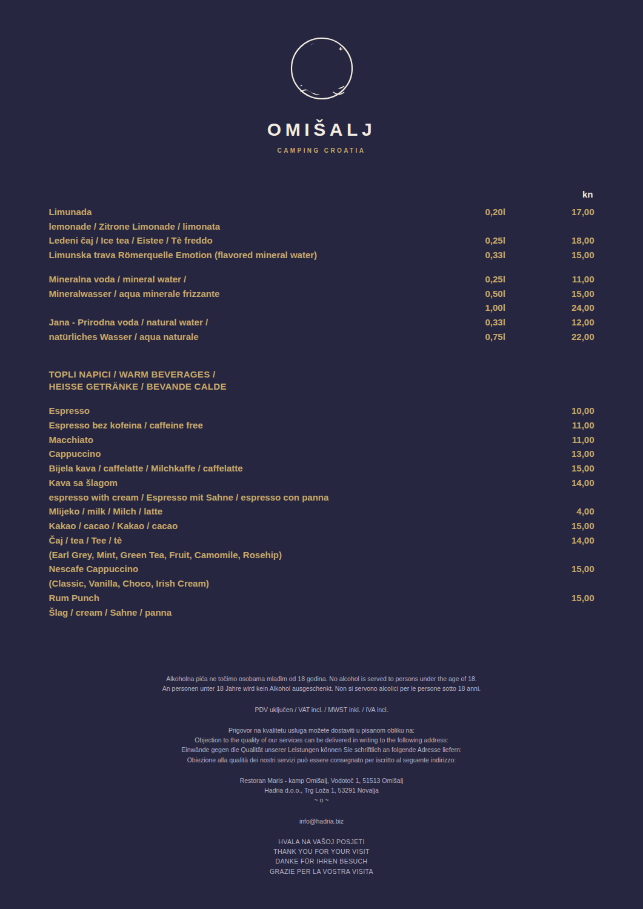OMIŠALJ
CAMPING CROATIA
kn
| Limunada | 0,20l | 17,00 |
| lemonade / Zitrone Limonade / limonata | | |
| Ledeni čaj / Ice tea / Eistee / Tè freddo | 0,25l | 18,00 |
| Limunska trava Römerquelle Emotion (flavored mineral water) | 0,33l | 15,00 |
| Mineralna voda / mineral water / | 0,25l | 11,00 |
| Mineralwasser / aqua minerale frizzante | 0,50l | 15,00 |
| | 1,00l | 24,00 |
| Jana - Prirodna voda / natural water / | 0,33l | 12,00 |
| natürliches Wasser / aqua naturale | 0,75l | 22,00 |
TOPLI NAPICI / WARM BEVERAGES /
HEISSE GETRÄNKE / BEVANDE CALDE
| Espresso | | 10,00 |
| Espresso bez kofeina / caffeine free | | 11,00 |
| Macchiato | | 11,00 |
| Cappuccino | | 13,00 |
| Bijela kava / caffelatte / Milchkaffe / caffelatte | | 15,00 |
| Kava sa šlagom | | 14,00 |
| espresso with cream / Espresso mit Sahne / espresso con panna | | |
| Mlijeko / milk / Milch / latte | | 4,00 |
| Kakao / cacao / Kakao / cacao | | 15,00 |
| Čaj / tea / Tee / tè | | 14,00 |
| (Earl Grey, Mint, Green Tea, Fruit, Camomile, Rosehip) | | |
| Nescafe Cappuccino | | 15,00 |
| (Classic, Vanilla, Choco, Irish Cream) | | |
| Rum Punch | | 15,00 |
| Šlag / cream / Sahne / panna | | |
Alkoholna pića ne točimo osobama mlađim od 18 godina. No alcohol is served to persons under the age of 18.
An personen unter 18 Jahre wird kein Alkohol ausgeschenkt. Non si servono alcolici per le persone sotto 18 anni.
PDV uključen / VAT incl. / MWST inkl. / IVA incl.
Prigovor na kvalitetu usluga možete dostaviti u pisanom obliku na:
Objection to the quality of our services can be delivered in writing to the following address:
Einwände gegen die Qualität unserer Leistungen können Sie schriftlich an folgende Adresse liefern:
Obiezione alla qualità dei nostri servizi può essere consegnato per iscritto al seguente indirizzo:
Restoran Maris - kamp Omišalj, Vodotoč 1, 51513 Omišalj
Hadria d.o.o., Trg Loža 1, 53291 Novalja
~ o ~
info@hadria.biz
HVALA NA VAŠOJ POSJETI
THANK YOU FOR YOUR VISIT
DANKE FÜR IHREN BESUCH
GRAZIE PER LA VOSTRA VISITA